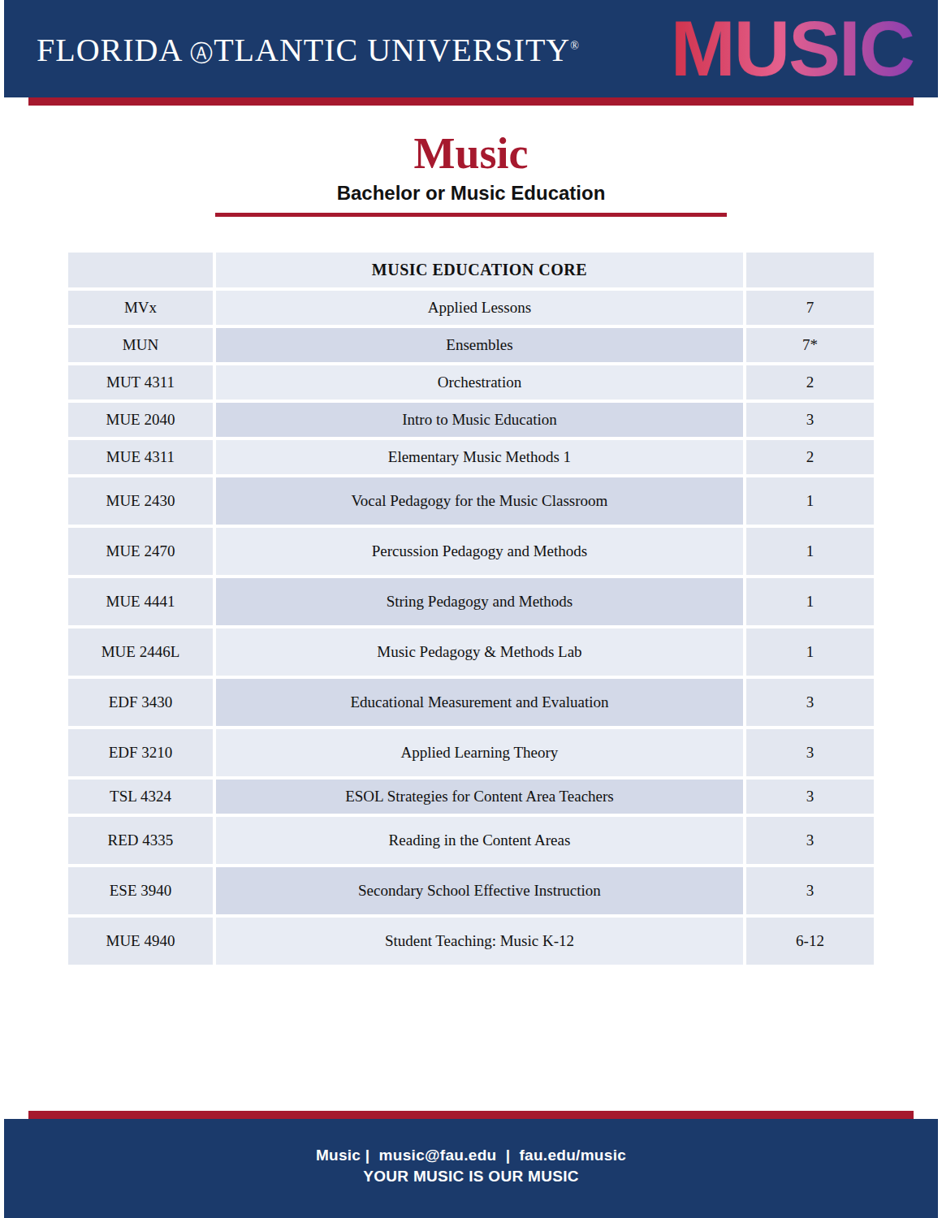FLORIDA ⒶTLANTIC UNIVERSITY®
MUSIC
Music
Bachelor or Music Education
| | MUSIC EDUCATION CORE | |
| --- | --- | --- |
| MVx | Applied Lessons | 7 |
| MUN | Ensembles | 7* |
| MUT 4311 | Orchestration | 2 |
| MUE 2040 | Intro to Music Education | 3 |
| MUE 4311 | Elementary Music Methods 1 | 2 |
| MUE 2430 | Vocal Pedagogy for the Music Classroom | 1 |
| MUE 2470 | Percussion Pedagogy and Methods | 1 |
| MUE 4441 | String Pedagogy and Methods | 1 |
| MUE 2446L | Music Pedagogy & Methods Lab | 1 |
| EDF 3430 | Educational Measurement and Evaluation | 3 |
| EDF 3210 | Applied Learning Theory | 3 |
| TSL 4324 | ESOL Strategies for Content Area Teachers | 3 |
| RED 4335 | Reading in the Content Areas | 3 |
| ESE 3940 | Secondary School Effective Instruction | 3 |
| MUE 4940 | Student Teaching: Music K-12 | 6-12 |
Music | music@fau.edu | fau.edu/music
YOUR MUSIC IS OUR MUSIC